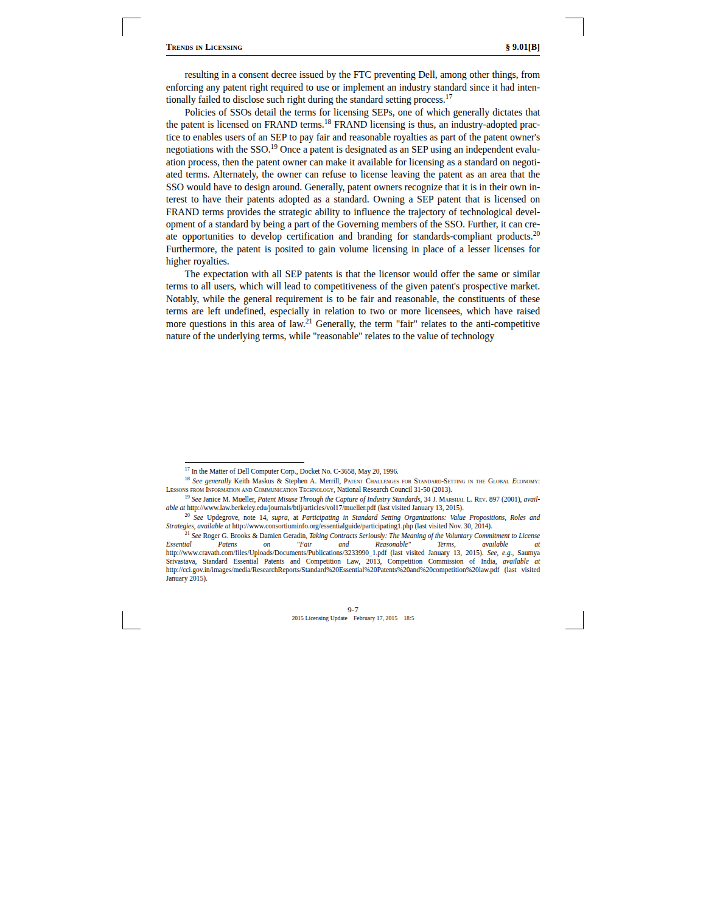Trends in Licensing § 9.01[B]
resulting in a consent decree issued by the FTC preventing Dell, among other things, from enforcing any patent right required to use or implement an industry standard since it had intentionally failed to disclose such right during the standard setting process.17
Policies of SSOs detail the terms for licensing SEPs, one of which generally dictates that the patent is licensed on FRAND terms.18 FRAND licensing is thus, an industry-adopted practice to enables users of an SEP to pay fair and reasonable royalties as part of the patent owner's negotiations with the SSO.19 Once a patent is designated as an SEP using an independent evaluation process, then the patent owner can make it available for licensing as a standard on negotiated terms. Alternately, the owner can refuse to license leaving the patent as an area that the SSO would have to design around. Generally, patent owners recognize that it is in their own interest to have their patents adopted as a standard. Owning a SEP patent that is licensed on FRAND terms provides the strategic ability to influence the trajectory of technological development of a standard by being a part of the Governing members of the SSO. Further, it can create opportunities to develop certification and branding for standards-compliant products.20 Furthermore, the patent is posited to gain volume licensing in place of a lesser licenses for higher royalties.
The expectation with all SEP patents is that the licensor would offer the same or similar terms to all users, which will lead to competitiveness of the given patent's prospective market. Notably, while the general requirement is to be fair and reasonable, the constituents of these terms are left undefined, especially in relation to two or more licensees, which have raised more questions in this area of law.21 Generally, the term "fair" relates to the anti-competitive nature of the underlying terms, while "reasonable" relates to the value of technology
17 In the Matter of Dell Computer Corp., Docket No. C-3658, May 20, 1996.
18 See generally Keith Maskus & Stephen A. Merrill, Patent Challenges for Standard-Setting in the Global Economy: Lessons from Information and Communication Technology, National Research Council 31-50 (2013).
19 See Janice M. Mueller, Patent Misuse Through the Capture of Industry Standards, 34 J. Marshal L. Rev. 897 (2001), available at http://www.law.berkeley.edu/journals/btlj/articles/vol17/mueller.pdf (last visited January 13, 2015).
20 See Updegrove, note 14, supra, at Participating in Standard Setting Organizations: Value Propositions, Roles and Strategies, available at http://www.consortiuminfo.org/essentialguide/participating1.php (last visited Nov. 30, 2014).
21 See Roger G. Brooks & Damien Geradin, Taking Contracts Seriously: The Meaning of the Voluntary Commitment to License Essential Patens on "Fair and Reasonable" Terms, available at http://www.cravath.com/files/Uploads/Documents/Publications/3233990_1.pdf (last visited January 13, 2015). See, e.g., Saumya Srivastava, Standard Essential Patents and Competition Law, 2013, Competition Commission of India, available at http://cci.gov.in/images/media/ResearchReports/Standard%20Essential%20Patents%20and%20competition%20law.pdf (last visited January 2015).
9-7
2015 Licensing Update February 17, 2015 18:5